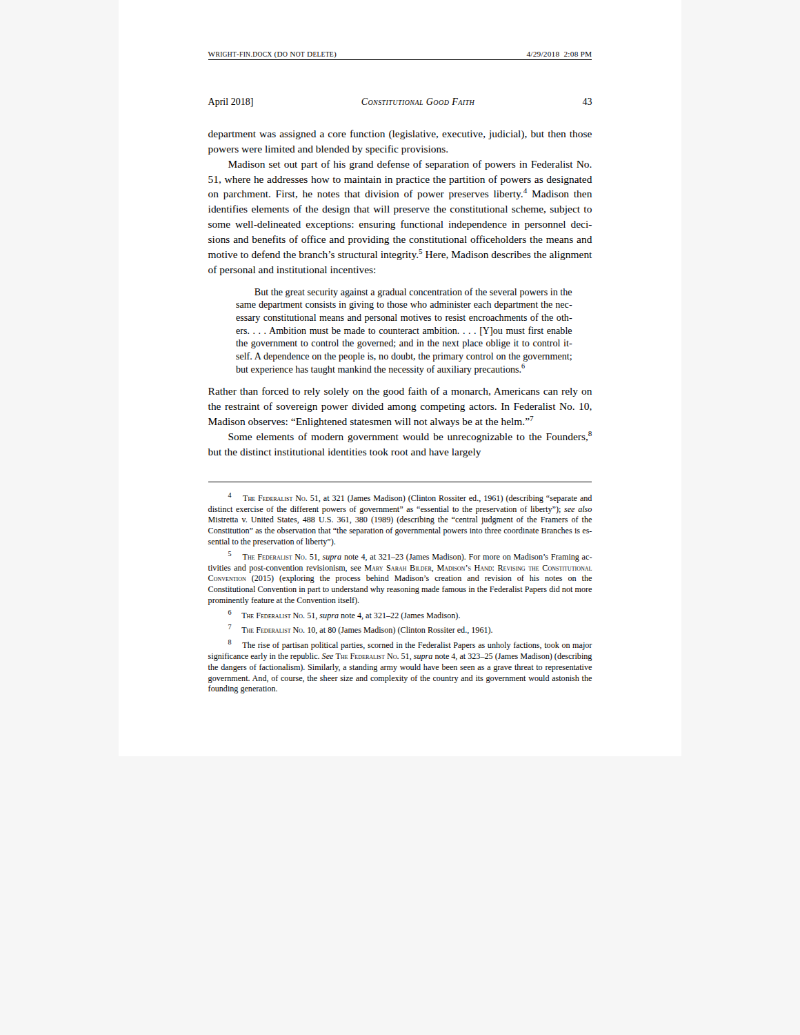WRIGHT-FIN.DOCX (DO NOT DELETE) 4/29/2018 2:08 PM
April 2018] Constitutional Good Faith 43
department was assigned a core function (legislative, executive, judicial), but then those powers were limited and blended by specific provisions.
Madison set out part of his grand defense of separation of powers in Federalist No. 51, where he addresses how to maintain in practice the partition of powers as designated on parchment. First, he notes that division of power preserves liberty.4 Madison then identifies elements of the design that will preserve the constitutional scheme, subject to some well-delineated exceptions: ensuring functional independence in personnel decisions and benefits of office and providing the constitutional officeholders the means and motive to defend the branch’s structural integrity.5 Here, Madison describes the alignment of personal and institutional incentives:
But the great security against a gradual concentration of the several powers in the same department consists in giving to those who administer each department the necessary constitutional means and personal motives to resist encroachments of the others. . . . Ambition must be made to counteract ambition. . . . [Y]ou must first enable the government to control the governed; and in the next place oblige it to control itself. A dependence on the people is, no doubt, the primary control on the government; but experience has taught mankind the necessity of auxiliary precautions.6
Rather than forced to rely solely on the good faith of a monarch, Americans can rely on the restraint of sovereign power divided among competing actors. In Federalist No. 10, Madison observes: “Enlightened statesmen will not always be at the helm.”7
Some elements of modern government would be unrecognizable to the Founders,8 but the distinct institutional identities took root and have largely
4 The Federalist No. 51, at 321 (James Madison) (Clinton Rossiter ed., 1961) (describing “separate and distinct exercise of the different powers of government” as “essential to the preservation of liberty”); see also Mistretta v. United States, 488 U.S. 361, 380 (1989) (describing the “central judgment of the Framers of the Constitution” as the observation that “the separation of governmental powers into three coordinate Branches is essential to the preservation of liberty”).
5 The Federalist No. 51, supra note 4, at 321–23 (James Madison). For more on Madison’s Framing activities and post-convention revisionism, see Mary Sarah Bilder, Madison’s Hand: Revising the Constitutional Convention (2015) (exploring the process behind Madison’s creation and revision of his notes on the Constitutional Convention in part to understand why reasoning made famous in the Federalist Papers did not more prominently feature at the Convention itself).
6 The Federalist No. 51, supra note 4, at 321–22 (James Madison).
7 The Federalist No. 10, at 80 (James Madison) (Clinton Rossiter ed., 1961).
8 The rise of partisan political parties, scorned in the Federalist Papers as unholy factions, took on major significance early in the republic. See The Federalist No. 51, supra note 4, at 323–25 (James Madison) (describing the dangers of factionalism). Similarly, a standing army would have been seen as a grave threat to representative government. And, of course, the sheer size and complexity of the country and its government would astonish the founding generation.